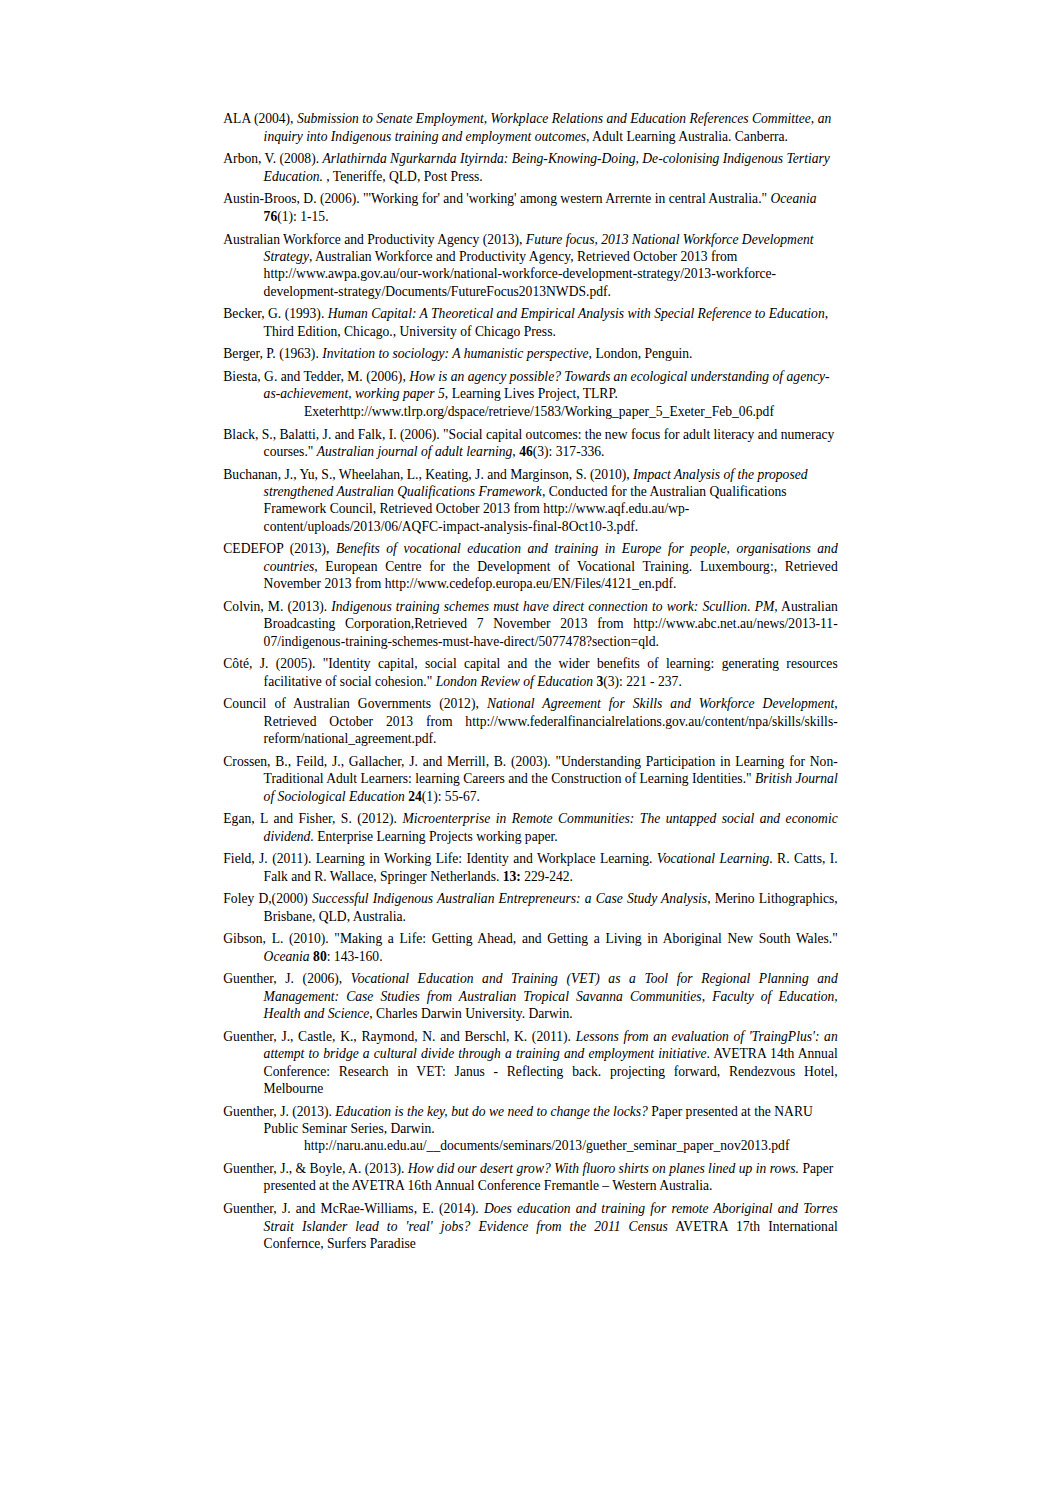ALA (2004), Submission to Senate Employment, Workplace Relations and Education References Committee, an inquiry into Indigenous training and employment outcomes, Adult Learning Australia. Canberra.
Arbon, V. (2008). Arlathirnda Ngurkarnda Ityirnda: Being-Knowing-Doing, De-colonising Indigenous Tertiary Education. , Teneriffe, QLD, Post Press.
Austin-Broos, D. (2006). "'Working for' and 'working' among western Arrernte in central Australia." Oceania 76(1): 1-15.
Australian Workforce and Productivity Agency (2013), Future focus, 2013 National Workforce Development Strategy, Australian Workforce and Productivity Agency, Retrieved October 2013 from http://www.awpa.gov.au/our-work/national-workforce-development-strategy/2013-workforce-development-strategy/Documents/FutureFocus2013NWDS.pdf.
Becker, G. (1993). Human Capital: A Theoretical and Empirical Analysis with Special Reference to Education, Third Edition, Chicago., University of Chicago Press.
Berger, P. (1963). Invitation to sociology: A humanistic perspective, London, Penguin.
Biesta, G. and Tedder, M. (2006), How is an agency possible? Towards an ecological understanding of agency-as-achievement, working paper 5, Learning Lives Project, TLRP.Exeterhttp://www.tlrp.org/dspace/retrieve/1583/Working_paper_5_Exeter_Feb_06.pdf
Black, S., Balatti, J. and Falk, I. (2006). "Social capital outcomes: the new focus for adult literacy and numeracy courses." Australian journal of adult learning, 46(3): 317-336.
Buchanan, J., Yu, S., Wheelahan, L., Keating, J. and Marginson, S. (2010), Impact Analysis of the proposed strengthened Australian Qualifications Framework, Conducted for the Australian Qualifications Framework Council, Retrieved October 2013 from http://www.aqf.edu.au/wp-content/uploads/2013/06/AQFC-impact-analysis-final-8Oct10-3.pdf.
CEDEFOP (2013), Benefits of vocational education and training in Europe for people, organisations and countries, European Centre for the Development of Vocational Training. Luxembourg:, Retrieved November 2013 from http://www.cedefop.europa.eu/EN/Files/4121_en.pdf.
Colvin, M. (2013). Indigenous training schemes must have direct connection to work: Scullion. PM, Australian Broadcasting Corporation,Retrieved 7 November 2013 from http://www.abc.net.au/news/2013-11-07/indigenous-training-schemes-must-have-direct/5077478?section=qld.
Côté, J. (2005). "Identity capital, social capital and the wider benefits of learning: generating resources facilitative of social cohesion." London Review of Education 3(3): 221 - 237.
Council of Australian Governments (2012), National Agreement for Skills and Workforce Development, Retrieved October 2013 from http://www.federalfinancialrelations.gov.au/content/npa/skills/skills-reform/national_agreement.pdf.
Crossen, B., Feild, J., Gallacher, J. and Merrill, B. (2003). "Understanding Participation in Learning for Non-Traditional Adult Learners: learning Careers and the Construction of Learning Identities." British Journal of Sociological Education 24(1): 55-67.
Egan, L and Fisher, S. (2012). Microenterprise in Remote Communities: The untapped social and economic dividend. Enterprise Learning Projects working paper.
Field, J. (2011). Learning in Working Life: Identity and Workplace Learning. Vocational Learning. R. Catts, I. Falk and R. Wallace, Springer Netherlands. 13: 229-242.
Foley D,(2000) Successful Indigenous Australian Entrepreneurs: a Case Study Analysis, Merino Lithographics, Brisbane, QLD, Australia.
Gibson, L. (2010). "Making a Life: Getting Ahead, and Getting a Living in Aboriginal New South Wales." Oceania 80: 143-160.
Guenther, J. (2006), Vocational Education and Training (VET) as a Tool for Regional Planning and Management: Case Studies from Australian Tropical Savanna Communities, Faculty of Education, Health and Science, Charles Darwin University. Darwin.
Guenther, J., Castle, K., Raymond, N. and Berschl, K. (2011). Lessons from an evaluation of 'TraingPlus': an attempt to bridge a cultural divide through a training and employment initiative. AVETRA 14th Annual Conference: Research in VET: Janus - Reflecting back. projecting forward, Rendezvous Hotel, Melbourne
Guenther, J. (2013). Education is the key, but do we need to change the locks? Paper presented at the NARU Public Seminar Series, Darwin.http://naru.anu.edu.au/__documents/seminars/2013/guether_seminar_paper_nov2013.pdf
Guenther, J., & Boyle, A. (2013). How did our desert grow? With fluoro shirts on planes lined up in rows. Paper presented at the AVETRA 16th Annual Conference Fremantle – Western Australia.
Guenther, J. and McRae-Williams, E. (2014). Does education and training for remote Aboriginal and Torres Strait Islander lead to 'real' jobs? Evidence from the 2011 Census AVETRA 17th International Confernce, Surfers Paradise